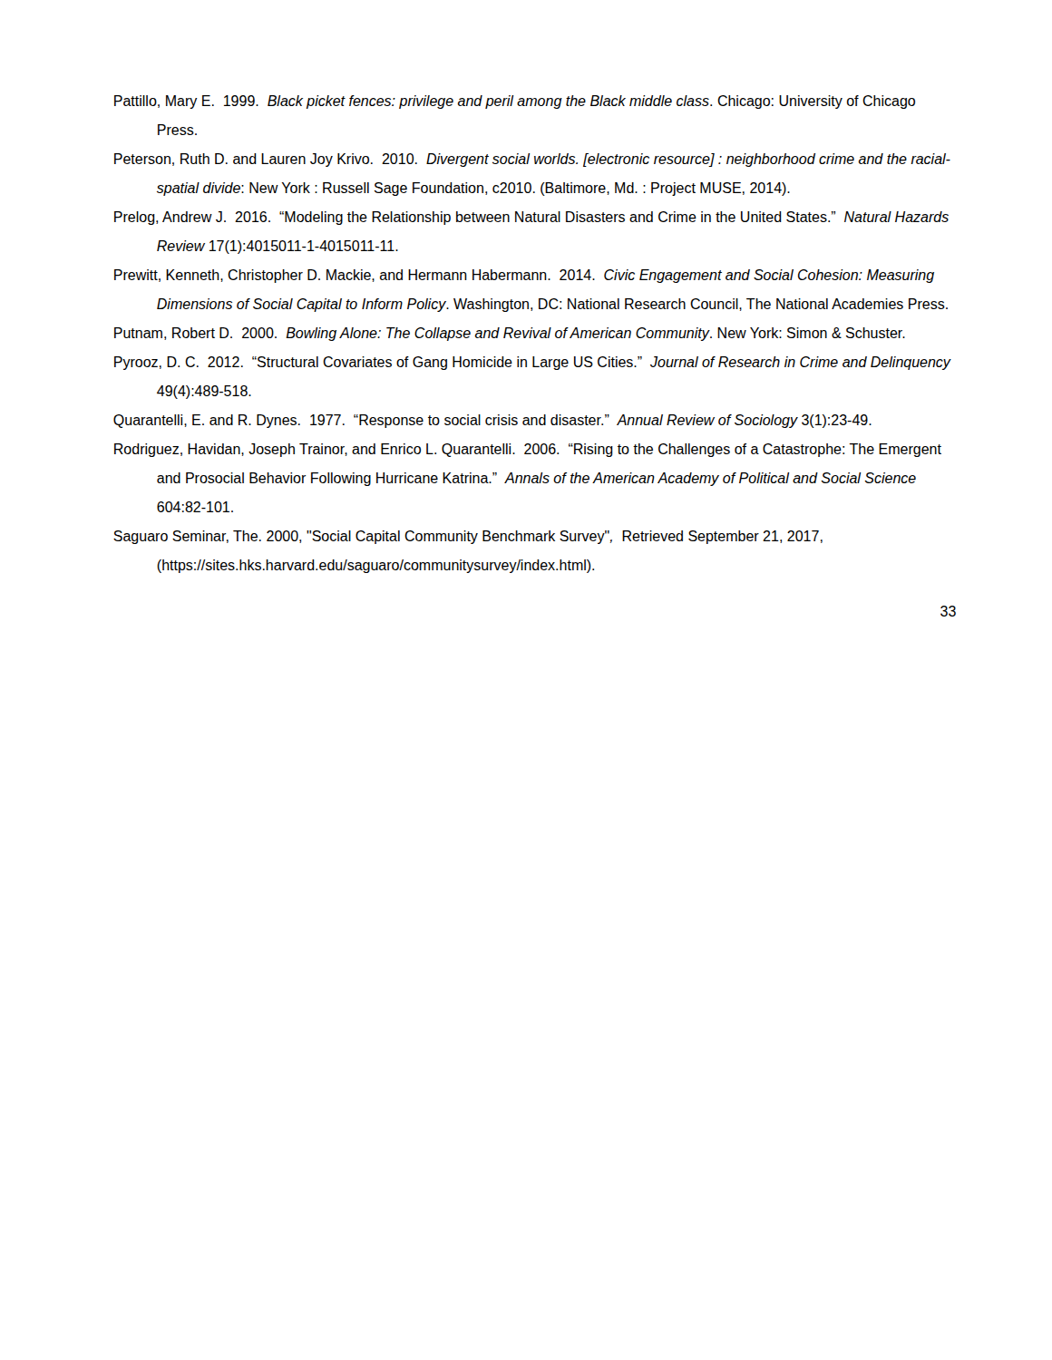Pattillo, Mary E. 1999. Black picket fences: privilege and peril among the Black middle class. Chicago: University of Chicago Press.
Peterson, Ruth D. and Lauren Joy Krivo. 2010. Divergent social worlds. [electronic resource] : neighborhood crime and the racial-spatial divide: New York : Russell Sage Foundation, c2010. (Baltimore, Md. : Project MUSE, 2014).
Prelog, Andrew J. 2016. “Modeling the Relationship between Natural Disasters and Crime in the United States.” Natural Hazards Review 17(1):4015011-1-4015011-11.
Prewitt, Kenneth, Christopher D. Mackie, and Hermann Habermann. 2014. Civic Engagement and Social Cohesion: Measuring Dimensions of Social Capital to Inform Policy. Washington, DC: National Research Council, The National Academies Press.
Putnam, Robert D. 2000. Bowling Alone: The Collapse and Revival of American Community. New York: Simon & Schuster.
Pyrooz, D. C. 2012. “Structural Covariates of Gang Homicide in Large US Cities.” Journal of Research in Crime and Delinquency 49(4):489-518.
Quarantelli, E. and R. Dynes. 1977. “Response to social crisis and disaster.” Annual Review of Sociology 3(1):23-49.
Rodriguez, Havidan, Joseph Trainor, and Enrico L. Quarantelli. 2006. “Rising to the Challenges of a Catastrophe: The Emergent and Prosocial Behavior Following Hurricane Katrina.” Annals of the American Academy of Political and Social Science 604:82-101.
Saguaro Seminar, The. 2000, "Social Capital Community Benchmark Survey", Retrieved September 21, 2017, (https://sites.hks.harvard.edu/saguaro/communitysurvey/index.html).
33